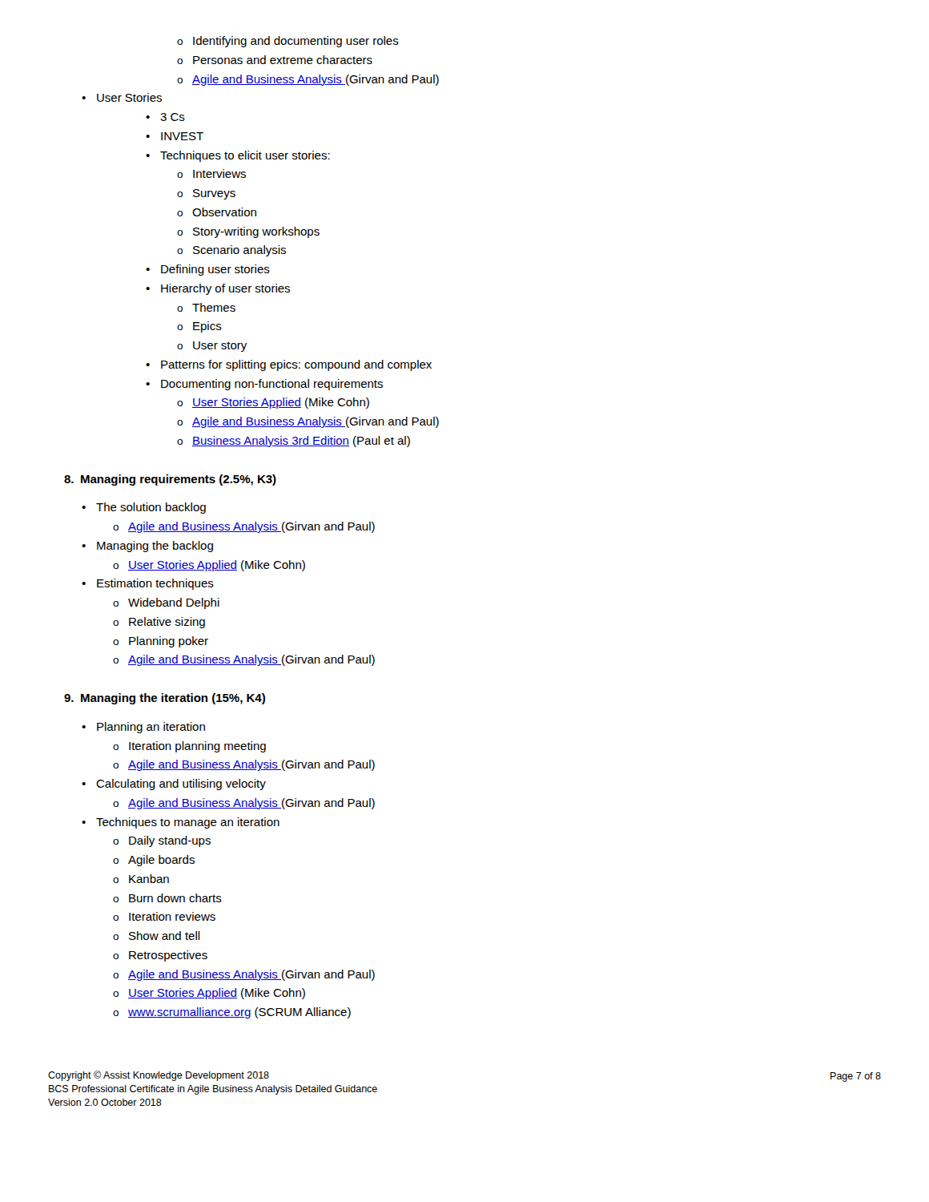Identifying and documenting user roles
Personas and extreme characters
Agile and Business Analysis (Girvan and Paul)
User Stories
3 Cs
INVEST
Techniques to elicit user stories:
Interviews
Surveys
Observation
Story-writing workshops
Scenario analysis
Defining user stories
Hierarchy of user stories
Themes
Epics
User story
Patterns for splitting epics: compound and complex
Documenting non-functional requirements
User Stories Applied (Mike Cohn)
Agile and Business Analysis (Girvan and Paul)
Business Analysis 3rd Edition (Paul et al)
8. Managing requirements (2.5%, K3)
The solution backlog
Agile and Business Analysis (Girvan and Paul)
Managing the backlog
User Stories Applied (Mike Cohn)
Estimation techniques
Wideband Delphi
Relative sizing
Planning poker
Agile and Business Analysis (Girvan and Paul)
9. Managing the iteration (15%, K4)
Planning an iteration
Iteration planning meeting
Agile and Business Analysis (Girvan and Paul)
Calculating and utilising velocity
Agile and Business Analysis (Girvan and Paul)
Techniques to manage an iteration
Daily stand-ups
Agile boards
Kanban
Burn down charts
Iteration reviews
Show and tell
Retrospectives
Agile and Business Analysis (Girvan and Paul)
User Stories Applied (Mike Cohn)
www.scrumalliance.org (SCRUM Alliance)
Copyright © Assist Knowledge Development 2018
BCS Professional Certificate in Agile Business Analysis Detailed Guidance
Version 2.0 October 2018
Page 7 of 8